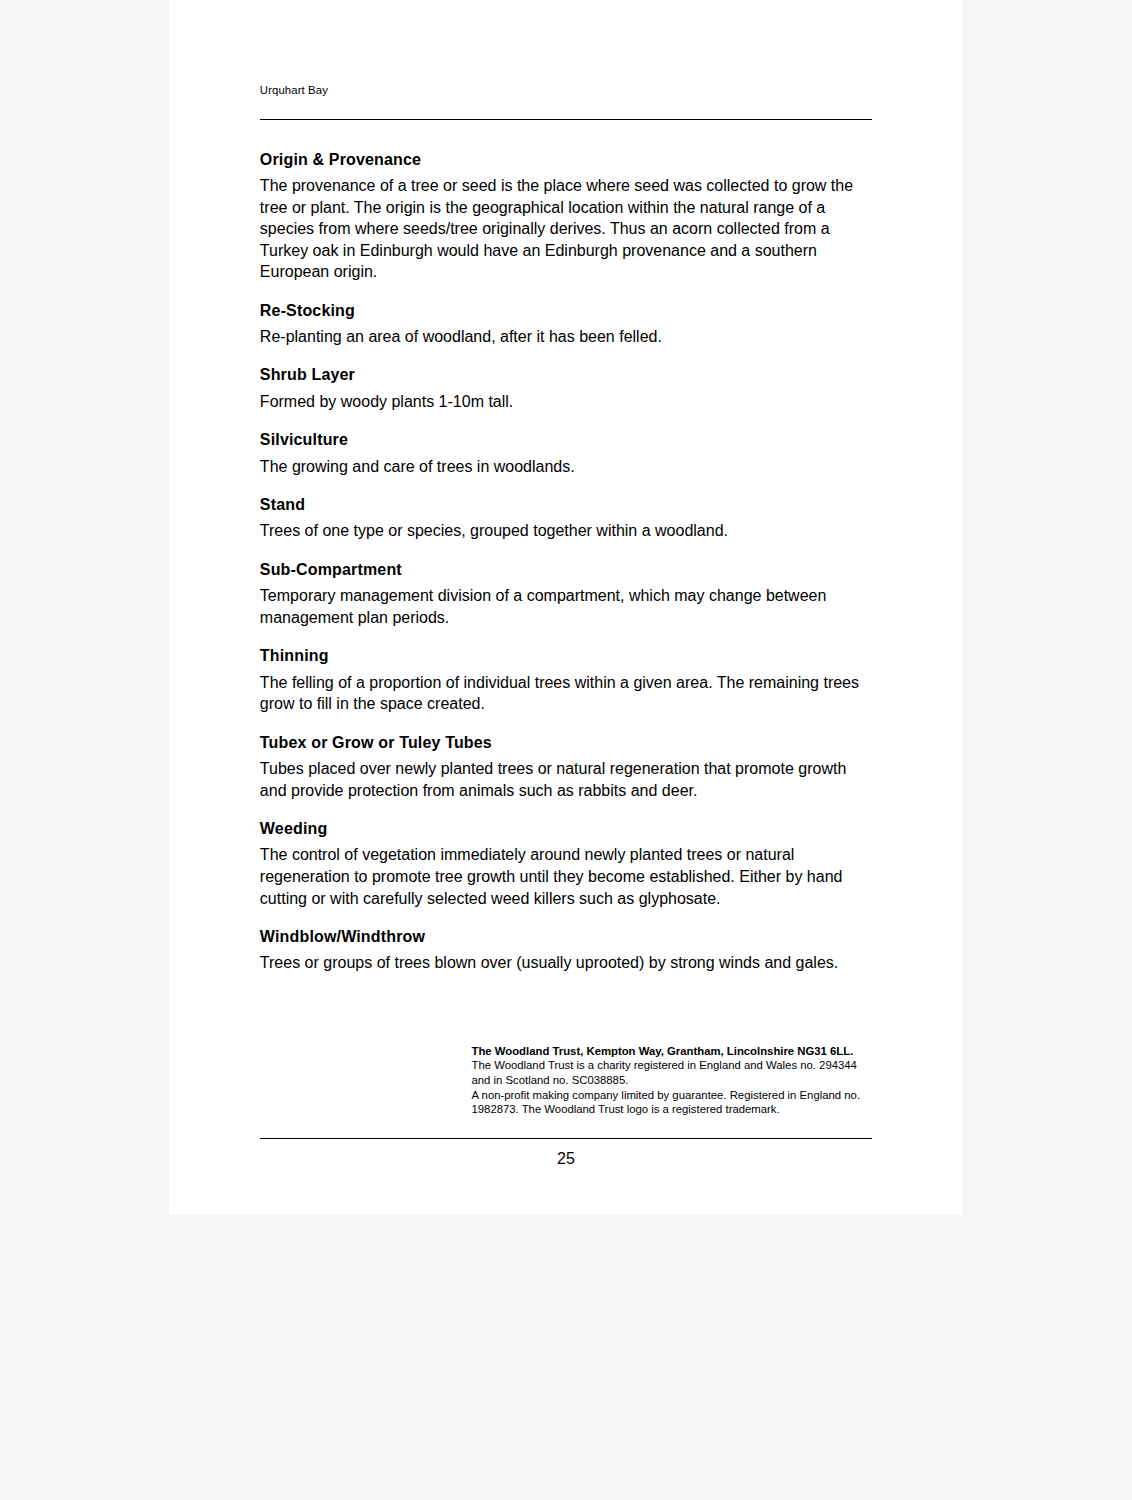Urquhart Bay
Origin & Provenance
The provenance of a tree or seed is the place where seed was collected to grow the tree or plant. The origin is the geographical location within the natural range of a species from where seeds/tree originally derives. Thus an acorn collected from a Turkey oak in Edinburgh would have an Edinburgh provenance and a southern European origin.
Re-Stocking
Re-planting an area of woodland, after it has been felled.
Shrub Layer
Formed by woody plants 1-10m tall.
Silviculture
The growing and care of trees in woodlands.
Stand
Trees of one type or species, grouped together within a woodland.
Sub-Compartment
Temporary management division of a compartment, which may change between management plan periods.
Thinning
The felling of a proportion of individual trees within a given area. The remaining trees grow to fill in the space created.
Tubex or Grow or Tuley Tubes
Tubes placed over newly planted trees or natural regeneration that promote growth and provide protection from animals such as rabbits and deer.
Weeding
The control of vegetation immediately around newly planted trees or natural regeneration to promote tree growth until they become established. Either by hand cutting or with carefully selected weed killers such as glyphosate.
Windblow/Windthrow
Trees or groups of trees blown over (usually uprooted) by strong winds and gales.
The Woodland Trust, Kempton Way, Grantham, Lincolnshire NG31 6LL.
The Woodland Trust is a charity registered in England and Wales no. 294344 and in Scotland no. SC038885.
A non-profit making company limited by guarantee. Registered in England no. 1982873. The Woodland Trust logo is a registered trademark.
25